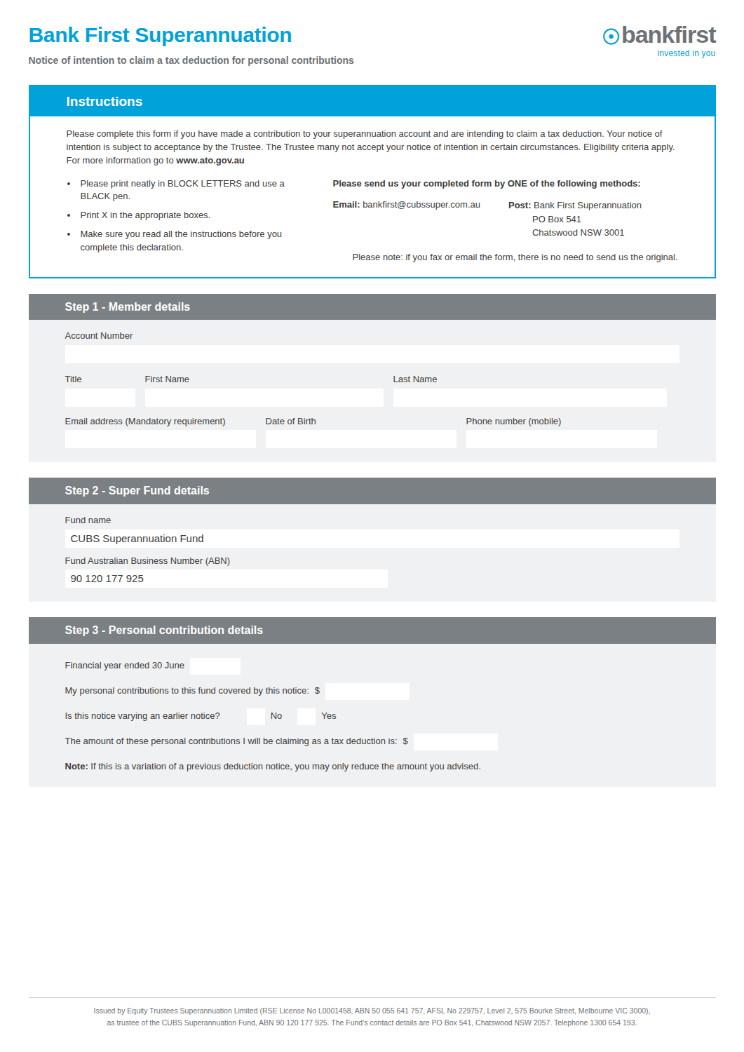Bank First Superannuation
Notice of intention to claim a tax deduction for personal contributions
☉bank first
invested in you
Instructions
Please complete this form if you have made a contribution to your superannuation account and are intending to claim a tax deduction. Your notice of intention is subject to acceptance by the Trustee. The Trustee many not accept your notice of intention in certain circumstances. Eligibility criteria apply. For more information go to www.ato.gov.au
Please print neatly in BLOCK LETTERS and use a BLACK pen.
Print X in the appropriate boxes.
Make sure you read all the instructions before you complete this declaration.
Please send us your completed form by ONE of the following methods:
Email: bankfirst@cubssuper.com.au
Post: Bank First Superannuation
PO Box 541
Chatswood NSW 3001
Please note: if you fax or email the form, there is no need to send us the original.
Step 1 - Member details
Account Number
Title
First Name
Last Name
Email address (Mandatory requirement)
Date of Birth
Phone number (mobile)
Step 2 - Super Fund details
Fund name
CUBS Superannuation Fund
Fund Australian Business Number (ABN)
90 120 177 925
Step 3 - Personal contribution details
Financial year ended 30 June
My personal contributions to this fund covered by this notice: $
Is this notice varying an earlier notice? No Yes
The amount of these personal contributions I will be claiming as a tax deduction is: $
Note: If this is a variation of a previous deduction notice, you may only reduce the amount you advised.
Issued by Equity Trustees Superannuation Limited (RSE License No L0001458, ABN 50 055 641 757, AFSL No 229757, Level 2, 575 Bourke Street, Melbourne VIC 3000),
as trustee of the CUBS Superannuation Fund, ABN 90 120 177 925. The Fund’s contact details are PO Box 541, Chatswood NSW 2057. Telephone 1300 654 193.